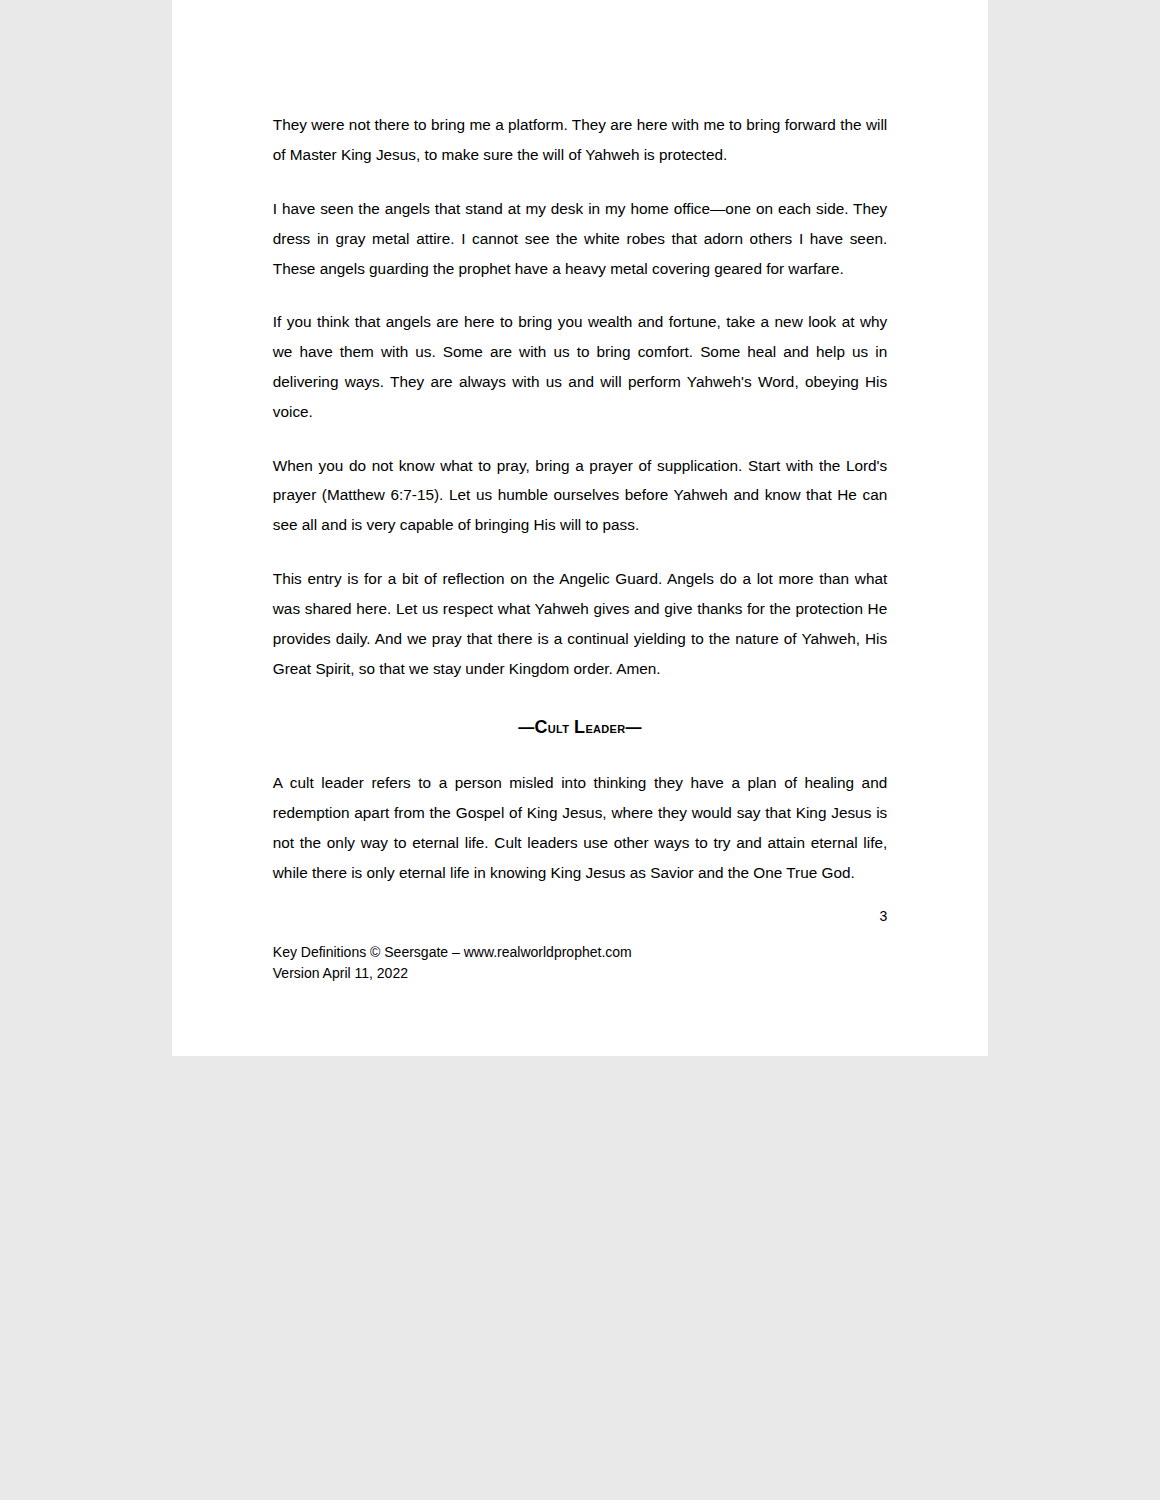They were not there to bring me a platform. They are here with me to bring forward the will of Master King Jesus, to make sure the will of Yahweh is protected.
I have seen the angels that stand at my desk in my home office—one on each side. They dress in gray metal attire. I cannot see the white robes that adorn others I have seen. These angels guarding the prophet have a heavy metal covering geared for warfare.
If you think that angels are here to bring you wealth and fortune, take a new look at why we have them with us. Some are with us to bring comfort. Some heal and help us in delivering ways. They are always with us and will perform Yahweh's Word, obeying His voice.
When you do not know what to pray, bring a prayer of supplication. Start with the Lord's prayer (Matthew 6:7-15). Let us humble ourselves before Yahweh and know that He can see all and is very capable of bringing His will to pass.
This entry is for a bit of reflection on the Angelic Guard. Angels do a lot more than what was shared here. Let us respect what Yahweh gives and give thanks for the protection He provides daily. And we pray that there is a continual yielding to the nature of Yahweh, His Great Spirit, so that we stay under Kingdom order. Amen.
—Cult Leader—
A cult leader refers to a person misled into thinking they have a plan of healing and redemption apart from the Gospel of King Jesus, where they would say that King Jesus is not the only way to eternal life. Cult leaders use other ways to try and attain eternal life, while there is only eternal life in knowing King Jesus as Savior and the One True God.
3 Key Definitions © Seersgate – www.realworldprophet.com Version April 11, 2022